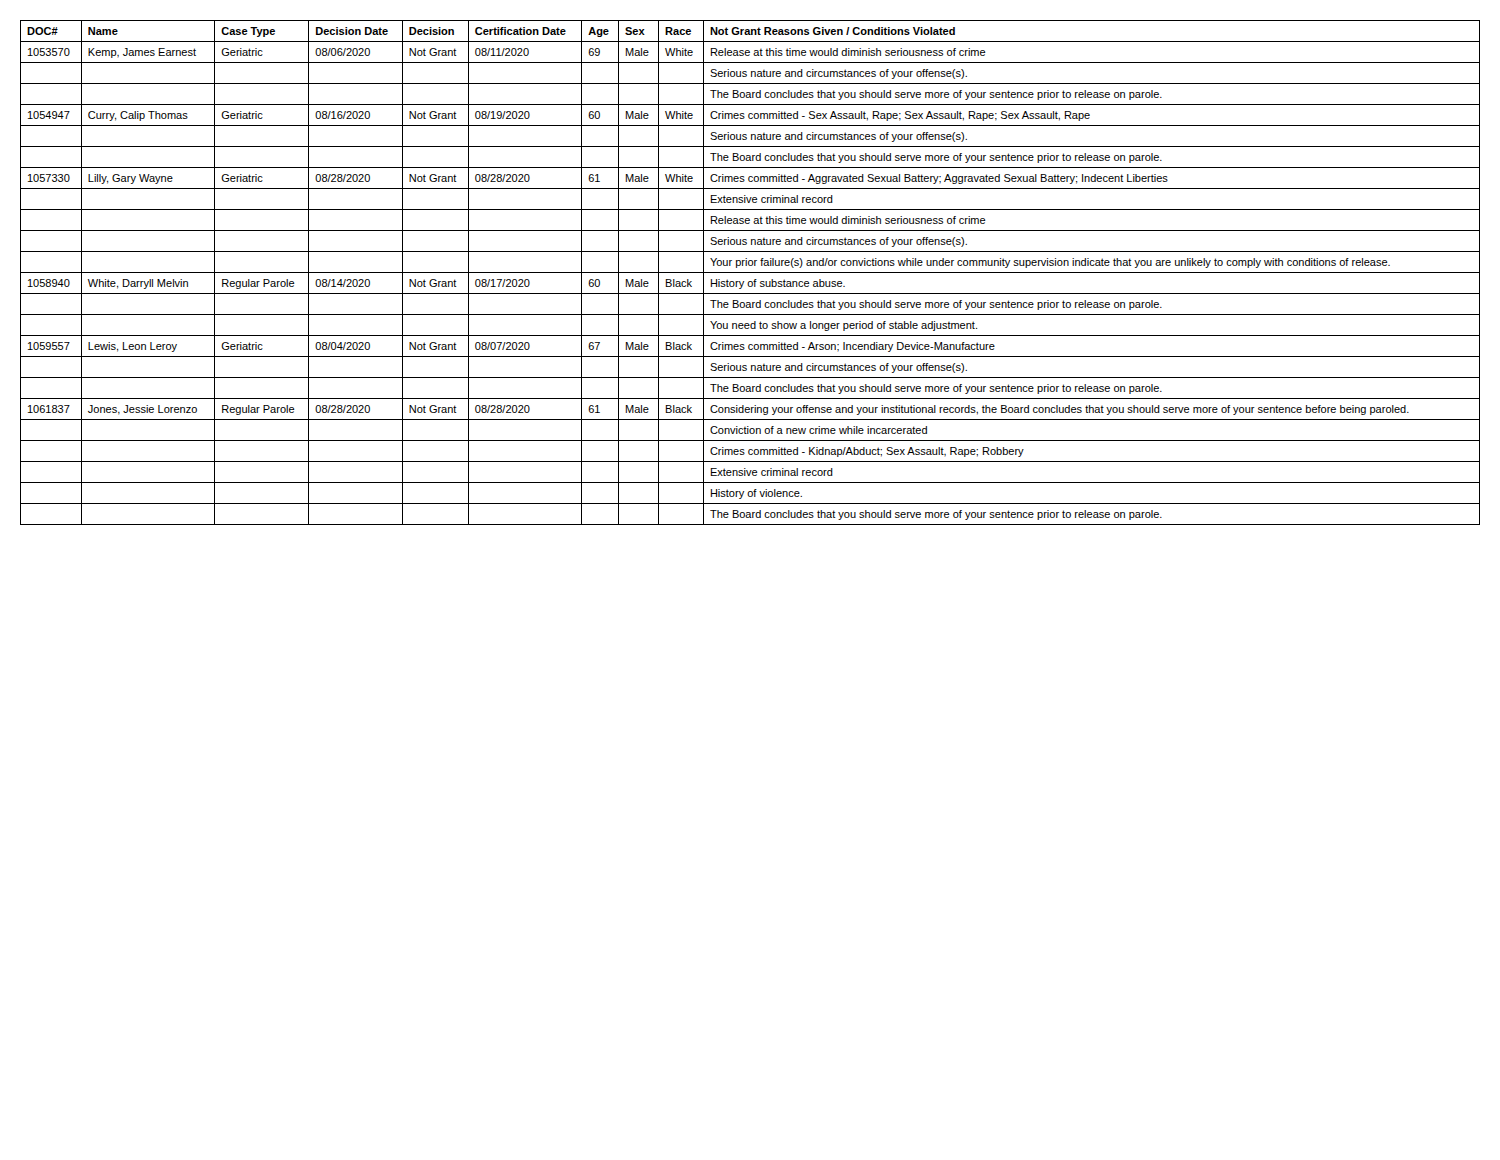| DOC# | Name | Case Type | Decision Date | Decision | Certification Date | Age | Sex | Race | Not Grant Reasons Given / Conditions Violated |
| --- | --- | --- | --- | --- | --- | --- | --- | --- | --- |
| 1053570 | Kemp, James Earnest | Geriatric | 08/06/2020 | Not Grant | 08/11/2020 | 69 | Male | White | Release at this time would diminish seriousness of crime |
| | | | | | | | | | Serious nature and circumstances of your offense(s). |
| | | | | | | | | | The Board concludes that you should serve more of your sentence prior to release on parole. |
| 1054947 | Curry, Calip Thomas | Geriatric | 08/16/2020 | Not Grant | 08/19/2020 | 60 | Male | White | Crimes committed - Sex Assault, Rape; Sex Assault, Rape; Sex Assault, Rape |
| | | | | | | | | | Serious nature and circumstances of your offense(s). |
| | | | | | | | | | The Board concludes that you should serve more of your sentence prior to release on parole. |
| 1057330 | Lilly, Gary Wayne | Geriatric | 08/28/2020 | Not Grant | 08/28/2020 | 61 | Male | White | Crimes committed - Aggravated Sexual Battery; Aggravated Sexual Battery; Indecent Liberties |
| | | | | | | | | | Extensive criminal record |
| | | | | | | | | | Release at this time would diminish seriousness of crime |
| | | | | | | | | | Serious nature and circumstances of your offense(s). |
| | | | | | | | | | Your prior failure(s) and/or convictions while under community supervision indicate that you are unlikely to comply with conditions of release. |
| 1058940 | White, Darryll Melvin | Regular Parole | 08/14/2020 | Not Grant | 08/17/2020 | 60 | Male | Black | History of substance abuse. |
| | | | | | | | | | The Board concludes that you should serve more of your sentence prior to release on parole. |
| | | | | | | | | | You need to show a longer period of stable adjustment. |
| 1059557 | Lewis, Leon Leroy | Geriatric | 08/04/2020 | Not Grant | 08/07/2020 | 67 | Male | Black | Crimes committed - Arson; Incendiary Device-Manufacture |
| | | | | | | | | | Serious nature and circumstances of your offense(s). |
| | | | | | | | | | The Board concludes that you should serve more of your sentence prior to release on parole. |
| 1061837 | Jones, Jessie Lorenzo | Regular Parole | 08/28/2020 | Not Grant | 08/28/2020 | 61 | Male | Black | Considering your offense and your institutional records, the Board concludes that you should serve more of your sentence before being paroled. |
| | | | | | | | | | Conviction of a new crime while incarcerated |
| | | | | | | | | | Crimes committed - Kidnap/Abduct; Sex Assault, Rape; Robbery |
| | | | | | | | | | Extensive criminal record |
| | | | | | | | | | History of violence. |
| | | | | | | | | | The Board concludes that you should serve more of your sentence prior to release on parole. |